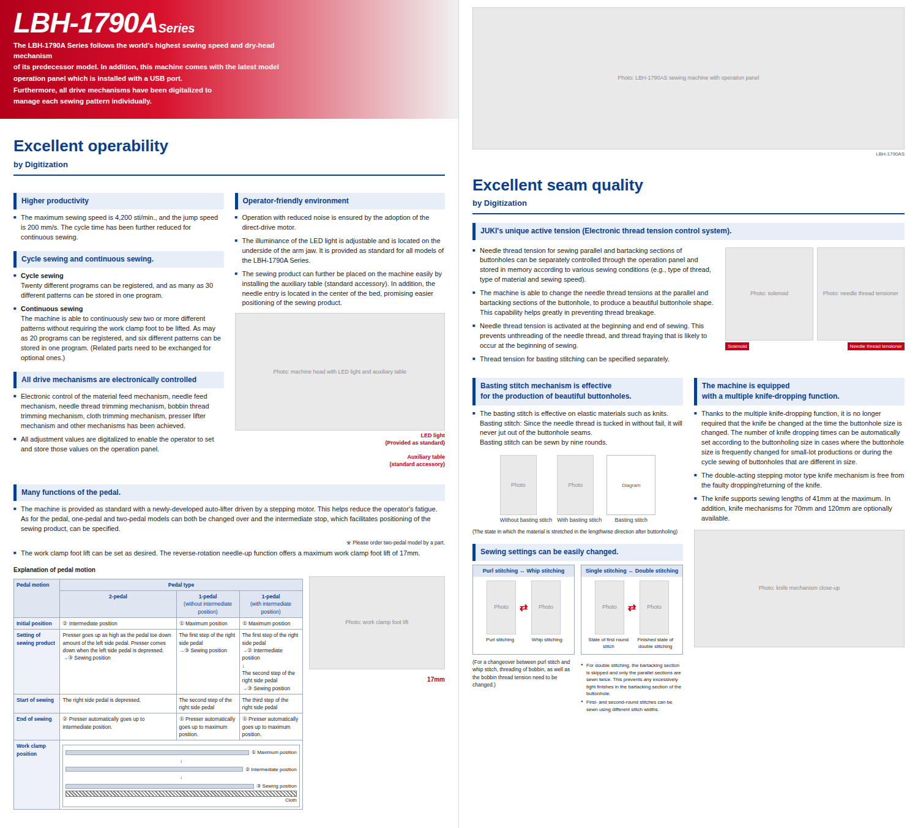LBH-1790ASeries
The LBH-1790A Series follows the world's highest sewing speed and dry-head mechanism
of its predecessor model. In addition, this machine comes with the latest model
operation panel which is installed with a USB port.
Furthermore, all drive mechanisms have been digitalized to
manage each sewing pattern individually.
Excellent operabilityby Digitization
Higher productivity
The maximum sewing speed is 4,200 sti/min., and the jump speed is 200 mm/s. The cycle time has been further reduced for continuous sewing.
Cycle sewing and continuous sewing.
Cycle sewing
Twenty different programs can be registered, and as many as 30 different patterns can be stored in one program.
Continuous sewing
The machine is able to continuously sew two or more different patterns without requiring the work clamp foot to be lifted. As may as 20 programs can be registered, and six different patterns can be stored in one program. (Related parts need to be exchanged for optional ones.)
All drive mechanisms are electronically controlled
Electronic control of the material feed mechanism, needle feed mechanism, needle thread trimming mechanism, bobbin thread trimming mechanism, cloth trimming mechanism, presser lifter mechanism and other mechanisms has been achieved.
All adjustment values are digitalized to enable the operator to set and store those values on the operation panel.
Operator-friendly environment
Operation with reduced noise is ensured by the adoption of the direct-drive motor.
The illuminance of the LED light is adjustable and is located on the underside of the arm jaw. It is provided as standard for all models of the LBH-1790A Series.
The sewing product can further be placed on the machine easily by installing the auxiliary table (standard accessory). In addition, the needle entry is located in the center of the bed, promising easier positioning of the sewing product.
Photo: machine head with LED light and auxiliary table
LED light
(Provided as standard)
Auxiliary table
(standard accessory)
Many functions of the pedal.
The machine is provided as standard with a newly-developed auto-lifter driven by a stepping motor. This helps reduce the operator's fatigue. As for the pedal, one-pedal and two-pedal models can both be changed over and the intermediate stop, which facilitates positioning of the sewing product, can be specified.
※ Please order two-pedal model by a part.
The work clamp foot lift can be set as desired. The reverse-rotation needle-up function offers a maximum work clamp foot lift of 17mm.
Explanation of pedal motion
| Pedal motion | Pedal type |
| --- | --- |
| 2-pedal | 1-pedal (without intermediate position) | 1-pedal (with intermediate position) |
| Initial position | ② Intermediate position | ① Maximum position | ① Maximum position |
| Setting of sewing product | Presser goes up as high as the pedal toe down amount of the left side pedal. Presser comes down when the left side pedal is depressed. →③ Sewing position | The first step of the right side pedal →③ Sewing position | The first step of the right side pedal →② Intermediate position ↓ The second step of the right side pedal →③ Sewing position |
| Start of sewing | The right side pedal is depressed. | The second step of the right side pedal | The third step of the right side pedal |
| End of sewing | ② Presser automatically goes up to intermediate position. | ① Presser automatically goes up to maximum position. | ① Presser automatically goes up to maximum position. |
| Work clamp position | ① Maximum position ↓ ② Intermediate position ↓ ③ Sewing position Cloth |
Photo: work clamp foot lift
17mm
Photo: LBH-1790AS sewing machine with operation panel
LBH-1790AS
Excellent seam qualityby Digitization
JUKI's unique active tension (Electronic thread tension control system).
Needle thread tension for sewing parallel and bartacking sections of buttonholes can be separately controlled through the operation panel and stored in memory according to various sewing conditions (e.g., type of thread, type of material and sewing speed).
The machine is able to change the needle thread tensions at the parallel and bartacking sections of the buttonhole, to produce a beautiful buttonhole shape. This capability helps greatly in preventing thread breakage.
Needle thread tension is activated at the beginning and end of sewing. This prevents unthreading of the needle thread, and thread fraying that is likely to occur at the beginning of sewing.
Thread tension for basting stitching can be specified separately.
Photo: solenoid
Photo: needle thread tensioner
Solenoid Needle thread tensioner
Basting stitch mechanism is effective
for the production of beautiful buttonholes.
The basting stitch is effective on elastic materials such as knits.
Basting stitch: Since the needle thread is tucked in without fail, it will never jut out of the buttonhole seams.
Basting stitch can be sewn by nine rounds.
Photo
Without basting stitch
Photo
With basting stitch
Diagram
Basting stitch
(The state in which the material is stretched in the lengthwise direction after buttonholing)
Sewing settings can be easily changed.
Purl stitching ↔ Whip stitching
Photo
⇄
Photo
Purl stitching Whip stitching
Single stitching ↔ Double stitching
Photo
⇄
Photo
State of first round stitch Finished state of double stitching
(For a changeover between purl stitch and whip stitch, threading of bobbin, as well as the bobbin thread tension need to be changed.)
For double stitching, the bartacking section is skipped and only the parallel sections are sewn twice. This prevents any excessively tight finishes in the bartacking section of the buttonhole.
First- and second-round stitches can be sewn using different stitch widths.
The machine is equipped
with a multiple knife-dropping function.
Thanks to the multiple knife-dropping function, it is no longer required that the knife be changed at the time the buttonhole size is changed. The number of knife dropping times can be automatically set according to the buttonholing size in cases where the buttonhole size is frequently changed for small-lot productions or during the cycle sewing of buttonholes that are different in size.
The double-acting stepping motor type knife mechanism is free from the faulty dropping/returning of the knife.
The knife supports sewing lengths of 41mm at the maximum. In addition, knife mechanisms for 70mm and 120mm are optionally available.
Photo: knife mechanism close-up